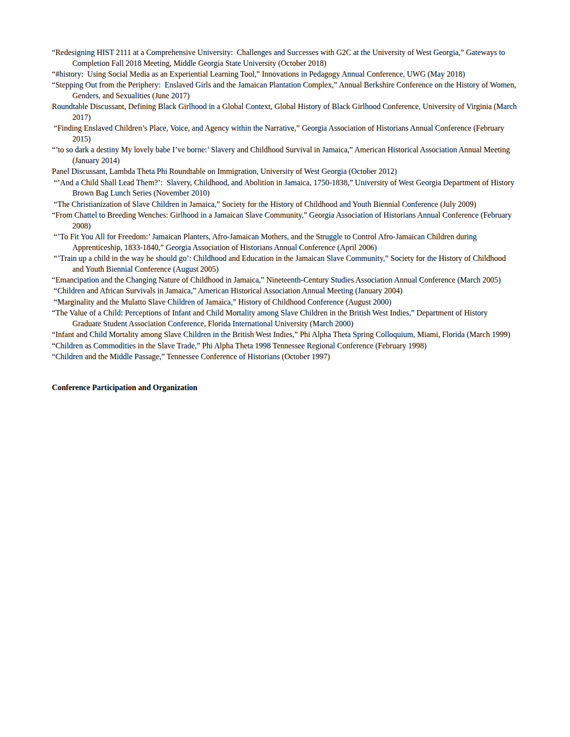“Redesigning HIST 2111 at a Comprehensive University: Challenges and Successes with G2C at the University of West Georgia,” Gateways to Completion Fall 2018 Meeting, Middle Georgia State University (October 2018)
“#history: Using Social Media as an Experiential Learning Tool,” Innovations in Pedagogy Annual Conference, UWG (May 2018)
“Stepping Out from the Periphery: Enslaved Girls and the Jamaican Plantation Complex,” Annual Berkshire Conference on the History of Women, Genders, and Sexualities (June 2017)
Roundtable Discussant, Defining Black Girlhood in a Global Context, Global History of Black Girlhood Conference, University of Virginia (March 2017)
“Finding Enslaved Children’s Place, Voice, and Agency within the Narrative,” Georgia Association of Historians Annual Conference (February 2015)
“’to so dark a destiny My lovely babe I’ve borne:’ Slavery and Childhood Survival in Jamaica,” American Historical Association Annual Meeting (January 2014)
Panel Discussant, Lambda Theta Phi Roundtable on Immigration, University of West Georgia (October 2012)
“’And a Child Shall Lead Them?’: Slavery, Childhood, and Abolition in Jamaica, 1750-1838,” University of West Georgia Department of History Brown Bag Lunch Series (November 2010)
“The Christianization of Slave Children in Jamaica,” Society for the History of Childhood and Youth Biennial Conference (July 2009)
“From Chattel to Breeding Wenches: Girlhood in a Jamaican Slave Community,” Georgia Association of Historians Annual Conference (February 2008)
“’To Fit You All for Freedom:’ Jamaican Planters, Afro-Jamaican Mothers, and the Struggle to Control Afro-Jamaican Children during Apprenticeship, 1833-1840,” Georgia Association of Historians Annual Conference (April 2006)
“’Train up a child in the way he should go’: Childhood and Education in the Jamaican Slave Community,” Society for the History of Childhood and Youth Biennial Conference (August 2005)
“Emancipation and the Changing Nature of Childhood in Jamaica,” Nineteenth-Century Studies Association Annual Conference (March 2005)
“Children and African Survivals in Jamaica,” American Historical Association Annual Meeting (January 2004)
“Marginality and the Mulatto Slave Children of Jamaica,” History of Childhood Conference (August 2000)
“The Value of a Child: Perceptions of Infant and Child Mortality among Slave Children in the British West Indies,” Department of History Graduate Student Association Conference, Florida International University (March 2000)
“Infant and Child Mortality among Slave Children in the British West Indies,” Phi Alpha Theta Spring Colloquium, Miami, Florida (March 1999)
“Children as Commodities in the Slave Trade,” Phi Alpha Theta 1998 Tennessee Regional Conference (February 1998)
“Children and the Middle Passage,” Tennessee Conference of Historians (October 1997)
Conference Participation and Organization